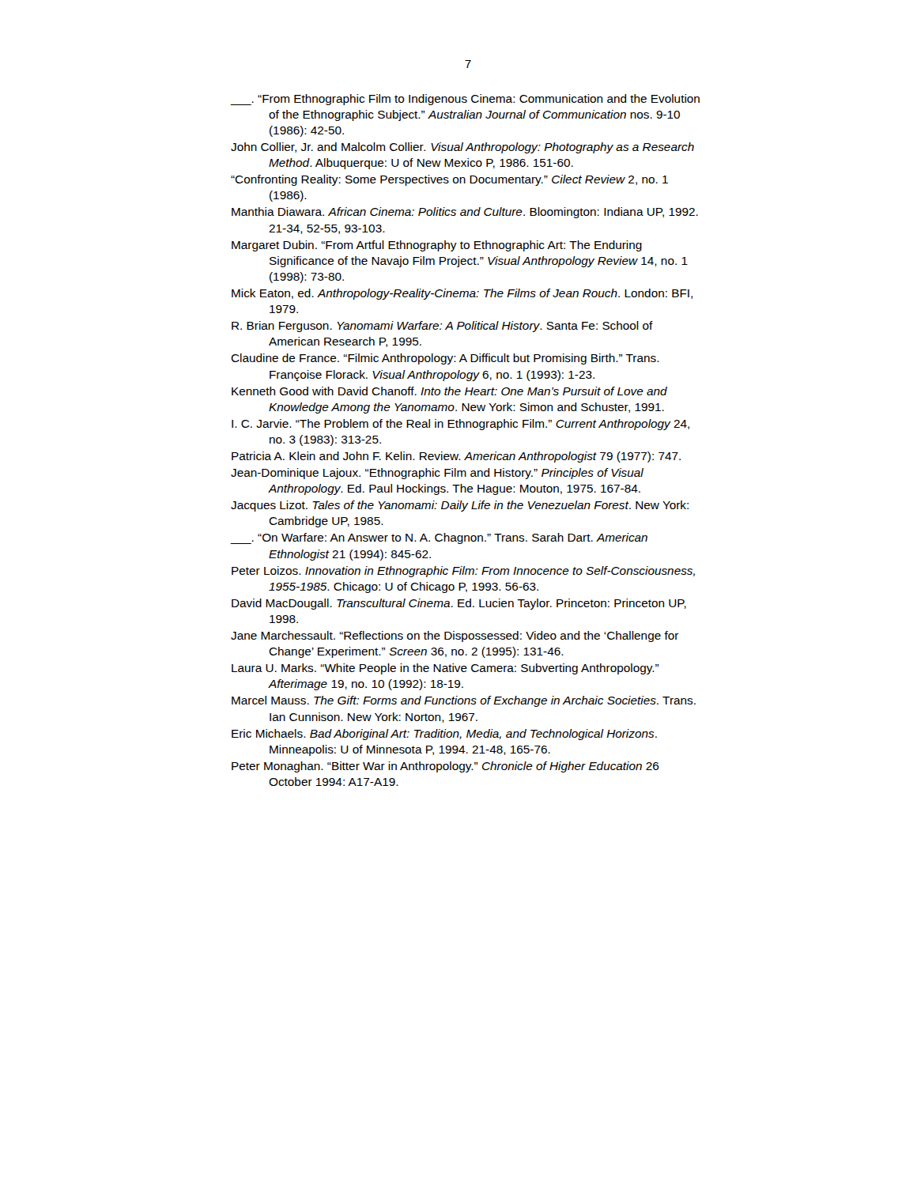7
___. “From Ethnographic Film to Indigenous Cinema: Communication and the Evolution of the Ethnographic Subject.” Australian Journal of Communication nos. 9-10 (1986): 42-50.
John Collier, Jr. and Malcolm Collier. Visual Anthropology: Photography as a Research Method. Albuquerque: U of New Mexico P, 1986. 151-60.
“Confronting Reality: Some Perspectives on Documentary.” Cilect Review 2, no. 1 (1986).
Manthia Diawara. African Cinema: Politics and Culture. Bloomington: Indiana UP, 1992. 21-34, 52-55, 93-103.
Margaret Dubin. “From Artful Ethnography to Ethnographic Art: The Enduring Significance of the Navajo Film Project.” Visual Anthropology Review 14, no. 1 (1998): 73-80.
Mick Eaton, ed. Anthropology-Reality-Cinema: The Films of Jean Rouch. London: BFI, 1979.
R. Brian Ferguson. Yanomami Warfare: A Political History. Santa Fe: School of American Research P, 1995.
Claudine de France. “Filmic Anthropology: A Difficult but Promising Birth.” Trans. Françoise Florack. Visual Anthropology 6, no. 1 (1993): 1-23.
Kenneth Good with David Chanoff. Into the Heart: One Man’s Pursuit of Love and Knowledge Among the Yanomamo. New York: Simon and Schuster, 1991.
I. C. Jarvie. “The Problem of the Real in Ethnographic Film.” Current Anthropology 24, no. 3 (1983): 313-25.
Patricia A. Klein and John F. Kelin. Review. American Anthropologist 79 (1977): 747.
Jean-Dominique Lajoux. “Ethnographic Film and History.” Principles of Visual Anthropology. Ed. Paul Hockings. The Hague: Mouton, 1975. 167-84.
Jacques Lizot. Tales of the Yanomami: Daily Life in the Venezuelan Forest. New York: Cambridge UP, 1985.
___. “On Warfare: An Answer to N. A. Chagnon.” Trans. Sarah Dart. American Ethnologist 21 (1994): 845-62.
Peter Loizos. Innovation in Ethnographic Film: From Innocence to Self-Consciousness, 1955-1985. Chicago: U of Chicago P, 1993. 56-63.
David MacDougall. Transcultural Cinema. Ed. Lucien Taylor. Princeton: Princeton UP, 1998.
Jane Marchessault. “Reflections on the Dispossessed: Video and the ‘Challenge for Change’ Experiment.” Screen 36, no. 2 (1995): 131-46.
Laura U. Marks. “White People in the Native Camera: Subverting Anthropology.” Afterimage 19, no. 10 (1992): 18-19.
Marcel Mauss. The Gift: Forms and Functions of Exchange in Archaic Societies. Trans. Ian Cunnison. New York: Norton, 1967.
Eric Michaels. Bad Aboriginal Art: Tradition, Media, and Technological Horizons. Minneapolis: U of Minnesota P, 1994. 21-48, 165-76.
Peter Monaghan. “Bitter War in Anthropology.” Chronicle of Higher Education 26 October 1994: A17-A19.